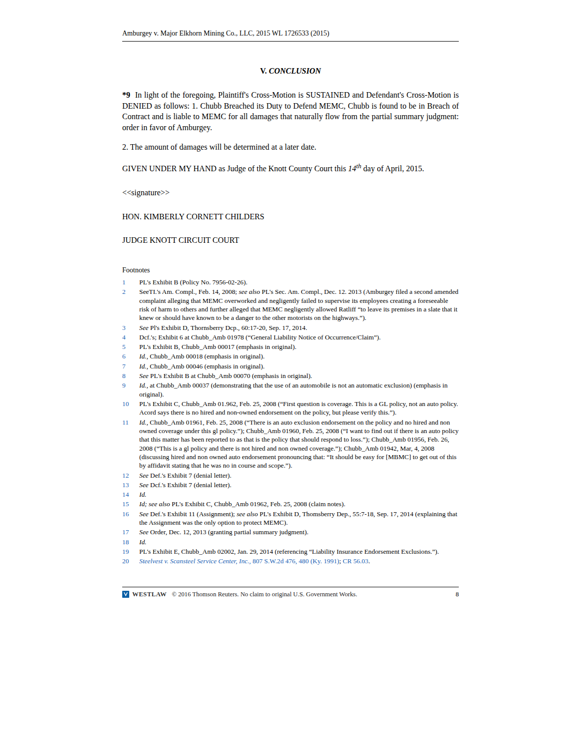Amburgey v. Major Elkhorn Mining Co., LLC, 2015 WL 1726533 (2015)
V. CONCLUSION
*9 In light of the foregoing, Plaintiff's Cross-Motion is SUSTAINED and Defendant's Cross-Motion is DENIED as follows: 1. Chubb Breached its Duty to Defend MEMC, Chubb is found to be in Breach of Contract and is liable to MEMC for all damages that naturally flow from the partial summary judgment: order in favor of Amburgey.
2. The amount of damages will be determined at a later date.
GIVEN UNDER MY HAND as Judge of the Knott County Court this 14th day of April, 2015.
<<signature>>
HON. KIMBERLY CORNETT CHILDERS
JUDGE KNOTT CIRCUIT COURT
Footnotes
| 1 | PL's Exhibit B (Policy No. 7956-02-26). |
| 2 | SeeTI.'s Am. Compl., Feb. 14, 2008; see also PL's Sec. Am. Compl., Dec. 12. 2013 (Amburgey filed a second amended complaint alleging that MEMC overworked and negligently failed to supervise its employees creating a foreseeable risk of harm to others and further alleged that MEMC negligently allowed Ratliff “to leave its premises in a slate that it knew or should have known to be a danger to the other motorists on the highways.”). |
| 3 | See Pl's Exhibit D, Thornsberry Dcp., 60:17-20, Sep. 17, 2014. |
| 4 | Dcf.'s; Exhibit 6 at Chubb_Amb 01978 (“General Liability Notice of Occurrence/Claim”). |
| 5 | PL's Exhibit B, Chubb_Amb 00017 (emphasis in original). |
| 6 | Id., Chubb_Amb 00018 (emphasis in original). |
| 7 | Id., Chubb_Amb 00046 (emphasis in original). |
| 8 | See PL's Exhibit B at Chubb_Amb 00070 (emphasis in original). |
| 9 | Id., at Chubb_Amb 00037 (demonstrating that the use of an automobile is not an automatic exclusion) (emphasis in original). |
| 10 | PL's Exhibit C, Chubb_Amb 01.962, Feb. 25, 2008 (“First question is coverage. This is a GL policy, not an auto policy. Acord says there is no hired and non-owned endorsement on the policy, but please verify this.”). |
| 11 | Id., Chubb_Amb 01961, Feb. 25, 2008 (“There is an auto exclusion endorsement on the policy and no hired and non owned coverage under this gl policy.”); Chubb_Amb 01960, Feb. 25, 2008 (“I want to find out if there is an auto policy that this matter has been reported to as that is the policy that should respond to loss.”); Chubb_Amb 01956, Feb. 26, 2008 (“This is a gl policy and there is not hired and non owned coverage.”); Chubb_Amb 01942, Mar, 4, 2008 (discussing hired and non owned auto endorsement pronouncing that: “It should be easy for [MBMC] to get out of this by affidavit stating that he was no in course and scope.”). |
| 12 | See Def.'s Exhibit 7 (denial letter). |
| 13 | See Dcf.'s Exhibit 7 (denial letter). |
| 14 | Id. |
| 15 | Id; see also PL's Exhibit C, Chubb_Amb 01962, Feb. 25, 2008 (claim notes). |
| 16 | See Def.'s Exhibit 11 (Assignment); see also PL's Exhibit D, Thomsberry Dep., 55:7-18, Sep. 17, 2014 (explaining that the Assignment was the only option to protect MEMC). |
| 17 | See Order, Dec. 12, 2013 (granting partial summary judgment). |
| 18 | Id. |
| 19 | PL's Exhibit E, Chubb_Amb 02002, Jan. 29, 2014 (referencing “Liability Insurance Endorsement Exclusions.”). |
| 20 | Steelvest v. Scansteel Service Center, Inc., 807 S.W.2d 476, 480 (Ky. 1991) ; CR 56.03 . |
WESTLAW
© 2016 Thomson Reuters. No claim to original U.S. Government Works.
8